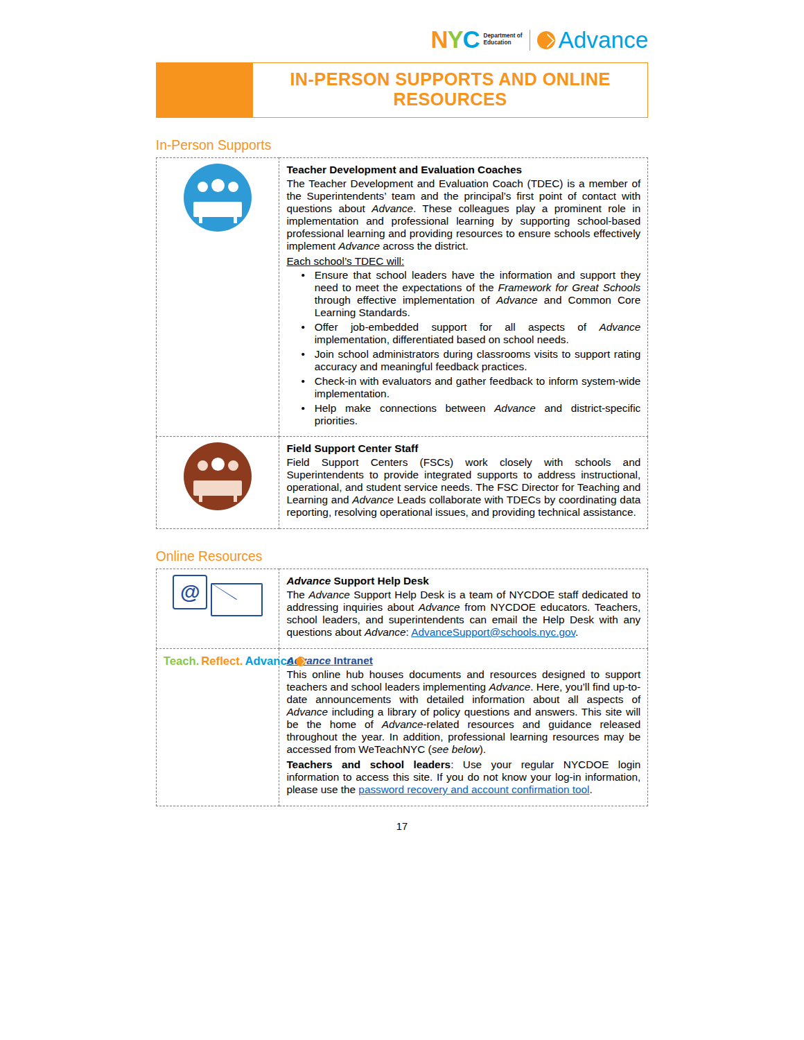NYC
Department of
Education
Advance
IN-PERSON SUPPORTS AND ONLINE RESOURCES
In-Person Supports
| | Teacher Development and Evaluation Coaches The Teacher Development and Evaluation Coach (TDEC) is a member of the Superintendents’ team and the principal’s first point of contact with questions about Advance . These colleagues play a prominent role in implementation and professional learning by supporting school-based professional learning and providing resources to ensure schools effectively implement Advance across the district. Each school’s TDEC will: Ensure that school leaders have the information and support they need to meet the expectations of the Framework for Great Schools through effective implementation of Advance and Common Core Learning Standards. Offer job-embedded support for all aspects of Advance implementation, differentiated based on school needs. Join school administrators during classrooms visits to support rating accuracy and meaningful feedback practices. Check-in with evaluators and gather feedback to inform system-wide implementation. Help make connections between Advance and district-specific priorities. |
| | Field Support Center Staff Field Support Centers (FSCs) work closely with schools and Superintendents to provide integrated supports to address instructional, operational, and student service needs. The FSC Director for Teaching and Learning and Advance Leads collaborate with TDECs by coordinating data reporting, resolving operational issues, and providing technical assistance. |
Online Resources
| @ | Advance Support Help Desk The Advance Support Help Desk is a team of NYCDOE staff dedicated to addressing inquiries about Advance from NYCDOE educators. Teachers, school leaders, and superintendents can email the Help Desk with any questions about Advance : AdvanceSupport@schools.nyc.gov . |
| Teach. Reflect. Advance | Advance Intranet This online hub houses documents and resources designed to support teachers and school leaders implementing Advance . Here, you’ll find up-to-date announcements with detailed information about all aspects of Advance including a library of policy questions and answers. This site will be the home of Advance -related resources and guidance released throughout the year. In addition, professional learning resources may be accessed from WeTeachNYC ( see below ). Teachers and school leaders : Use your regular NYCDOE login information to access this site. If you do not know your log-in information, please use the password recovery and account confirmation tool . |
17